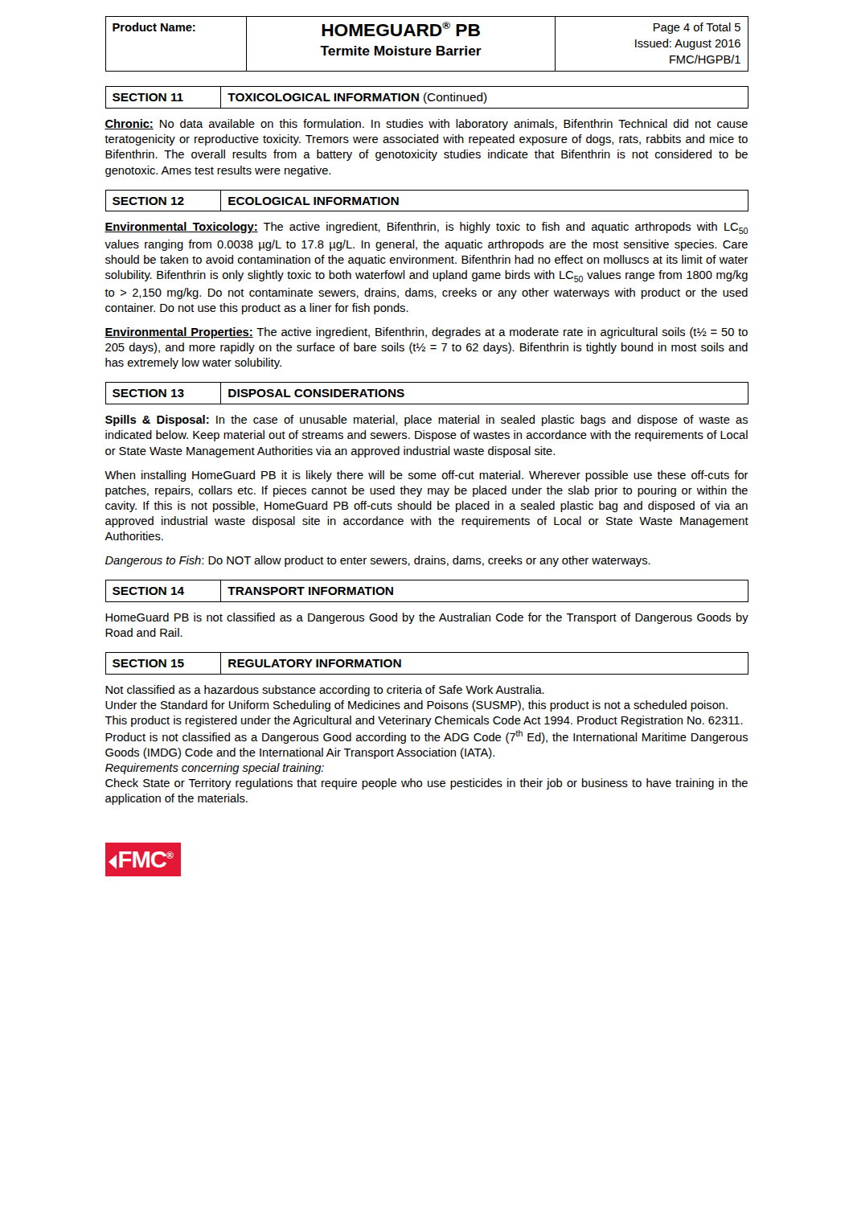| Product Name: | HOMEGUARD ® PB Termite Moisture Barrier | Page 4 of Total 5 Issued: August 2016 FMC/HGPB/1 |
| SECTION 11 | TOXICOLOGICAL INFORMATION (Continued) |
Chronic: No data available on this formulation. In studies with laboratory animals, Bifenthrin Technical did not cause teratogenicity or reproductive toxicity. Tremors were associated with repeated exposure of dogs, rats, rabbits and mice to Bifenthrin. The overall results from a battery of genotoxicity studies indicate that Bifenthrin is not considered to be genotoxic. Ames test results were negative.
| SECTION 12 | ECOLOGICAL INFORMATION |
Environmental Toxicology: The active ingredient, Bifenthrin, is highly toxic to fish and aquatic arthropods with LC50 values ranging from 0.0038 µg/L to 17.8 µg/L. In general, the aquatic arthropods are the most sensitive species. Care should be taken to avoid contamination of the aquatic environment. Bifenthrin had no effect on molluscs at its limit of water solubility. Bifenthrin is only slightly toxic to both waterfowl and upland game birds with LC50 values range from 1800 mg/kg to > 2,150 mg/kg. Do not contaminate sewers, drains, dams, creeks or any other waterways with product or the used container. Do not use this product as a liner for fish ponds.
Environmental Properties: The active ingredient, Bifenthrin, degrades at a moderate rate in agricultural soils (t½ = 50 to 205 days), and more rapidly on the surface of bare soils (t½ = 7 to 62 days). Bifenthrin is tightly bound in most soils and has extremely low water solubility.
| SECTION 13 | DISPOSAL CONSIDERATIONS |
Spills & Disposal: In the case of unusable material, place material in sealed plastic bags and dispose of waste as indicated below. Keep material out of streams and sewers. Dispose of wastes in accordance with the requirements of Local or State Waste Management Authorities via an approved industrial waste disposal site.
When installing HomeGuard PB it is likely there will be some off-cut material. Wherever possible use these off-cuts for patches, repairs, collars etc. If pieces cannot be used they may be placed under the slab prior to pouring or within the cavity. If this is not possible, HomeGuard PB off-cuts should be placed in a sealed plastic bag and disposed of via an approved industrial waste disposal site in accordance with the requirements of Local or State Waste Management Authorities.
Dangerous to Fish: Do NOT allow product to enter sewers, drains, dams, creeks or any other waterways.
| SECTION 14 | TRANSPORT INFORMATION |
HomeGuard PB is not classified as a Dangerous Good by the Australian Code for the Transport of Dangerous Goods by Road and Rail.
| SECTION 15 | REGULATORY INFORMATION |
Not classified as a hazardous substance according to criteria of Safe Work Australia.
Under the Standard for Uniform Scheduling of Medicines and Poisons (SUSMP), this product is not a scheduled poison.
This product is registered under the Agricultural and Veterinary Chemicals Code Act 1994. Product Registration No. 62311.
Product is not classified as a Dangerous Good according to the ADG Code (7th Ed), the International Maritime Dangerous Goods (IMDG) Code and the International Air Transport Association (IATA).
Requirements concerning special training:
Check State or Territory regulations that require people who use pesticides in their job or business to have training in the application of the materials.
FMC®